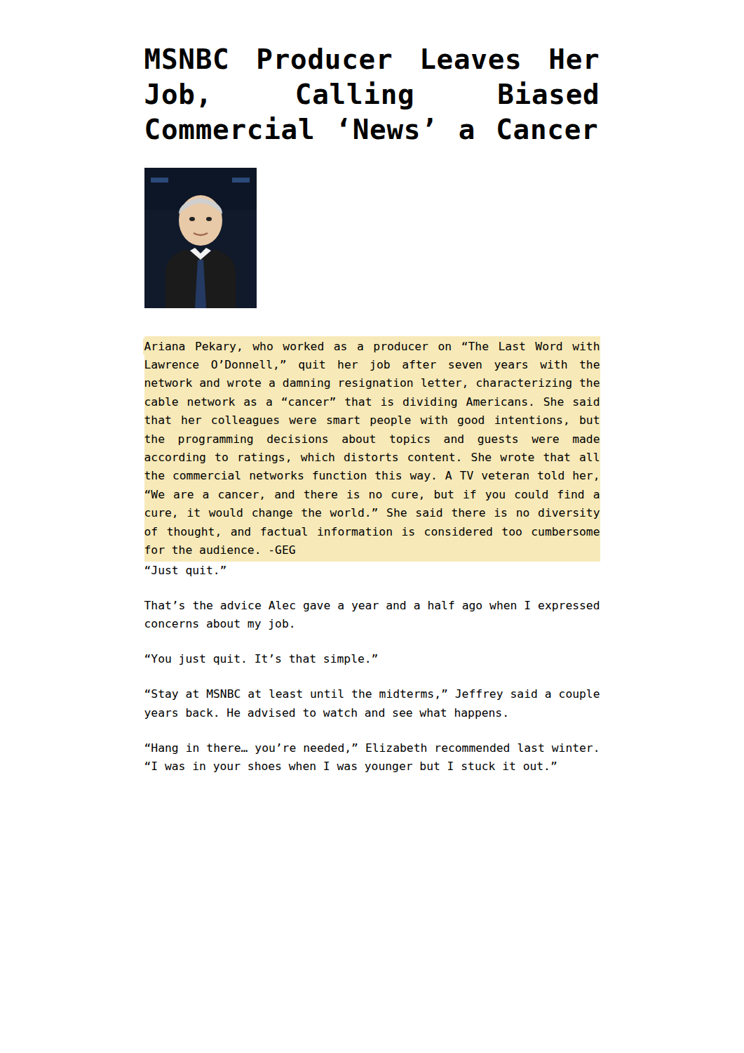MSNBC Producer Leaves Her Job, Calling Biased Commercial ‘News’ a Cancer
Ariana Pekary, who worked as a producer on “The Last Word with Lawrence O’Donnell,” quit her job after seven years with the network and wrote a damning resignation letter, characterizing the cable network as a “cancer” that is dividing Americans. She said that her colleagues were smart people with good intentions, but the programming decisions about topics and guests were made according to ratings, which distorts content. She wrote that all the commercial networks function this way. A TV veteran told her, “We are a cancer, and there is no cure, but if you could find a cure, it would change the world.” She said there is no diversity of thought, and factual information is considered too cumbersome for the audience. -GEG
“Just quit.”
That’s the advice Alec gave a year and a half ago when I expressed concerns about my job.
“You just quit. It’s that simple.”
“Stay at MSNBC at least until the midterms,” Jeffrey said a couple years back. He advised to watch and see what happens.
“Hang in there… you’re needed,” Elizabeth recommended last winter. “I was in your shoes when I was younger but I stuck it out.”